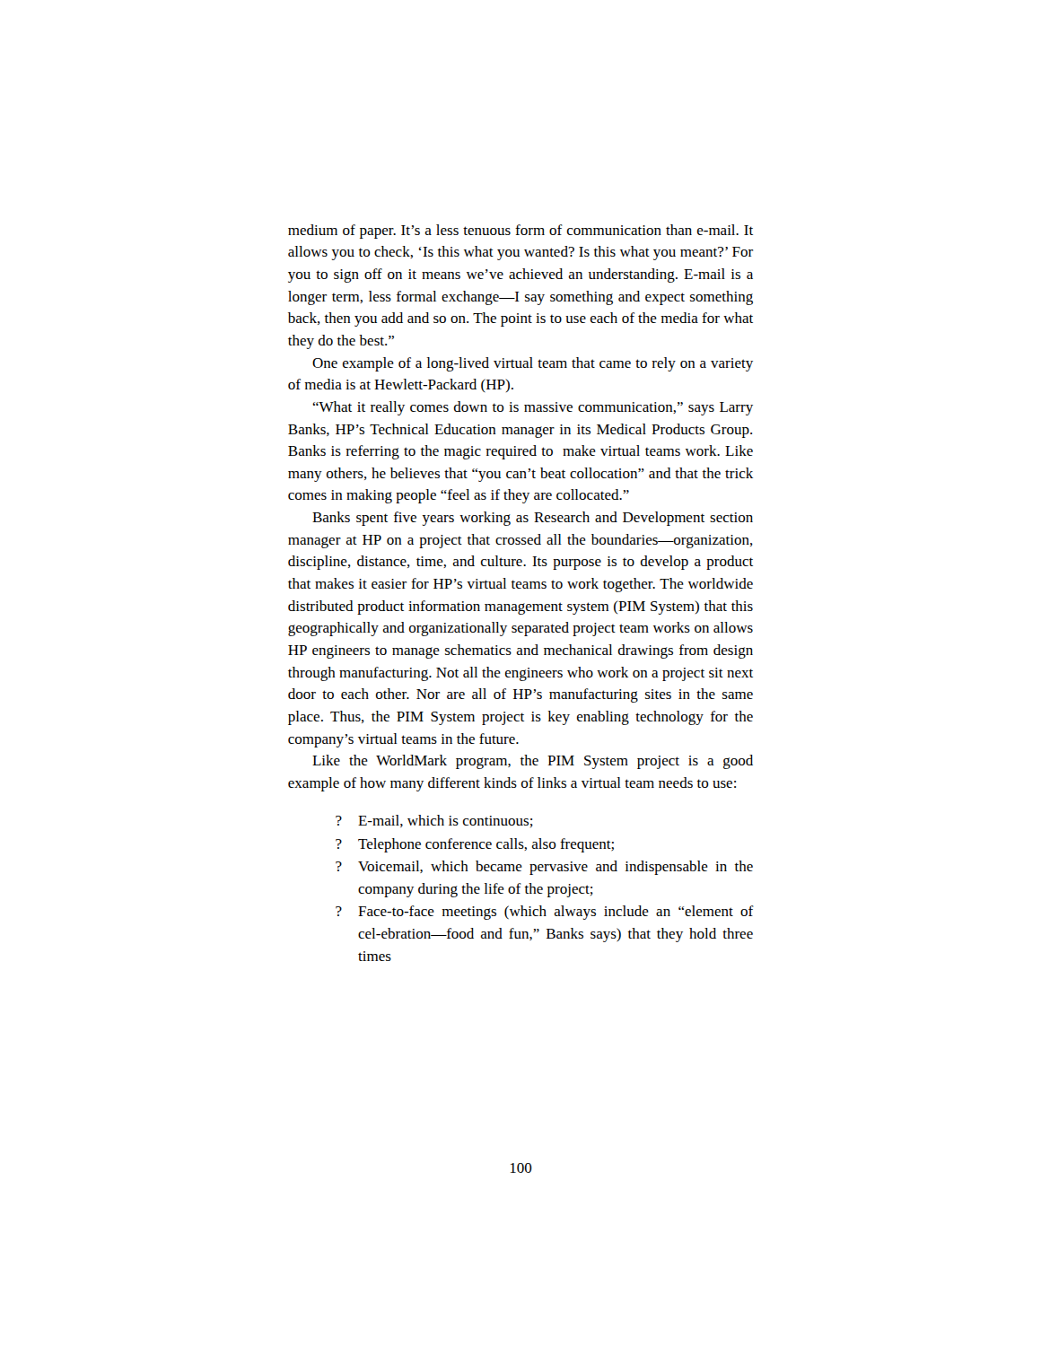medium of paper. It’s a less tenuous form of communication than e-mail. It allows you to check, ‘Is this what you wanted? Is this what you meant?’ For you to sign off on it means we’ve achieved an understanding. E-mail is a longer term, less formal exchange—I say something and expect something back, then you add and so on. The point is to use each of the media for what they do the best.”
One example of a long-lived virtual team that came to rely on a variety of media is at Hewlett-Packard (HP).
“What it really comes down to is massive communication,” says Larry Banks, HP’s Technical Education manager in its Medical Products Group. Banks is referring to the magic required to make virtual teams work. Like many others, he believes that “you can’t beat collocation” and that the trick comes in making people “feel as if they are collocated.”
Banks spent five years working as Research and Development section manager at HP on a project that crossed all the boundaries—organization, discipline, distance, time, and culture. Its purpose is to develop a product that makes it easier for HP’s virtual teams to work together. The worldwide distributed product information management system (PIM System) that this geographically and organizationally separated project team works on allows HP engineers to manage schematics and mechanical drawings from design through manufacturing. Not all the engineers who work on a project sit next door to each other. Nor are all of HP’s manufacturing sites in the same place. Thus, the PIM System project is key enabling technology for the company’s virtual teams in the future.
Like the WorldMark program, the PIM System project is a good example of how many different kinds of links a virtual team needs to use:
E-mail, which is continuous;
Telephone conference calls, also frequent;
Voicemail, which became pervasive and indispensable in the company during the life of the project;
Face-to-face meetings (which always include an “element of cel-ebration—food and fun,” Banks says) that they hold three times
100